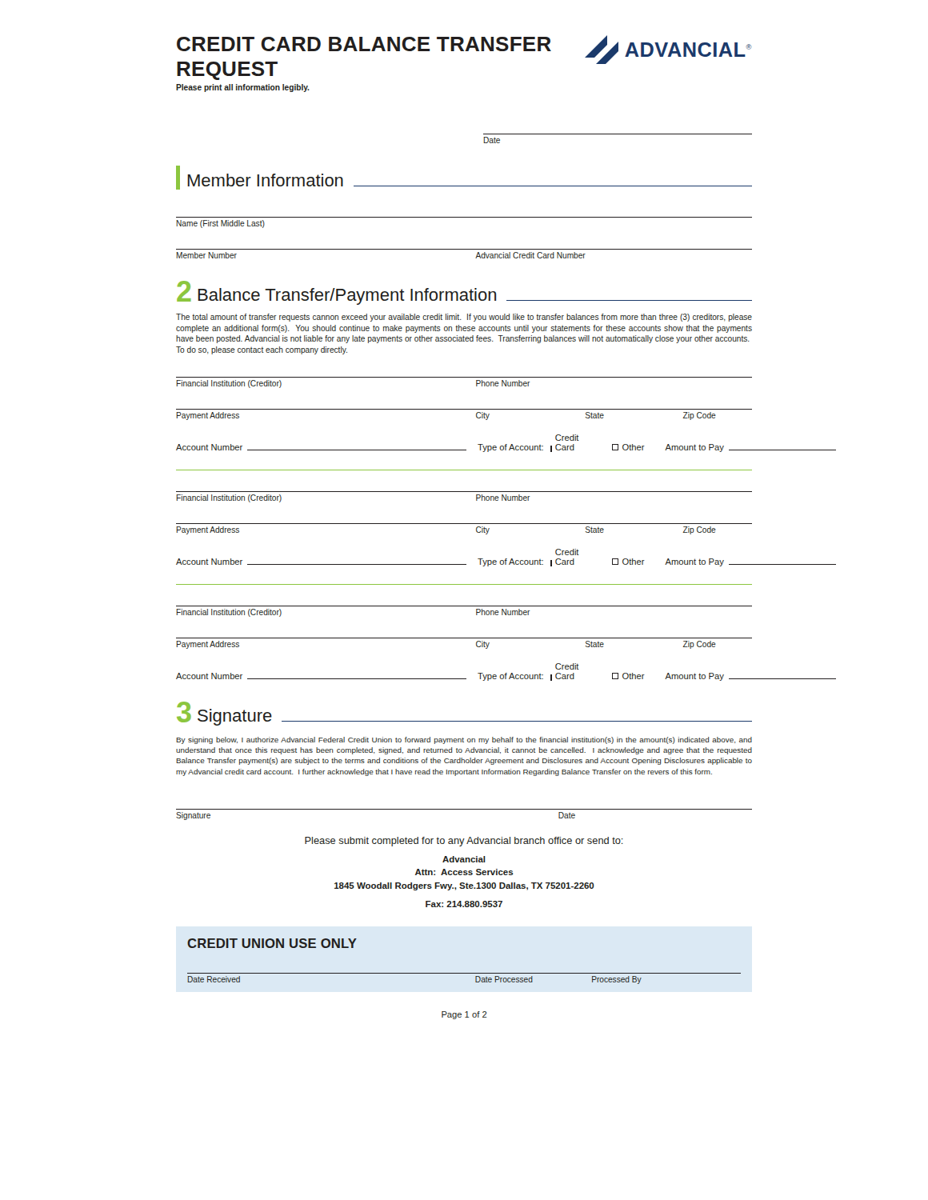Credit Card Balance Transfer Request
Please print all information legibly.
ADVANCIAL®
Date
Member Information
Name (First Middle Last)
Member Number Advancial Credit Card Number
2
Balance Transfer/Payment Information
The total amount of transfer requests cannon exceed your available credit limit. If you would like to transfer balances from more than three (3) creditors, please complete an additional form(s). You should continue to make payments on these accounts until your statements for these accounts show that the payments have been posted. Advancial is not liable for any late payments or other associated fees. Transferring balances will not automatically close your other accounts. To do so, please contact each company directly.
Financial Institution (Creditor) Phone Number
Payment Address City State Zip Code
Account Number Type of Account: Credit Card Other Amount to Pay
Financial Institution (Creditor) Phone Number
Payment Address City State Zip Code
Account Number Type of Account: Credit Card Other Amount to Pay
Financial Institution (Creditor) Phone Number
Payment Address City State Zip Code
Account Number Type of Account: Credit Card Other Amount to Pay
3
Signature
By signing below, I authorize Advancial Federal Credit Union to forward payment on my behalf to the financial institution(s) in the amount(s) indicated above, and understand that once this request has been completed, signed, and returned to Advancial, it cannot be cancelled. I acknowledge and agree that the requested Balance Transfer payment(s) are subject to the terms and conditions of the Cardholder Agreement and Disclosures and Account Opening Disclosures applicable to my Advancial credit card account. I further acknowledge that I have read the Important Information Regarding Balance Transfer on the revers of this form.
Signature Date
Please submit completed for to any Advancial branch office or send to:
Advancial
Attn: Access Services
1845 Woodall Rodgers Fwy., Ste.1300 Dallas, TX 75201-2260
Fax: 214.880.9537
CREDIT UNION USE ONLY
Date Received Date Processed Processed By
Page 1 of 2